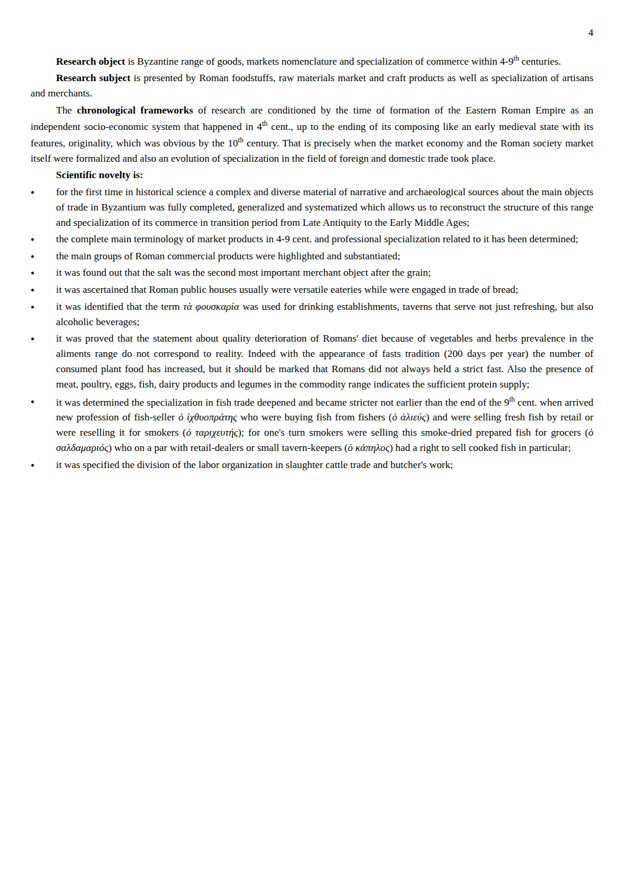4
Research object is Byzantine range of goods, markets nomenclature and specialization of commerce within 4-9th centuries.
Research subject is presented by Roman foodstuffs, raw materials market and craft products as well as specialization of artisans and merchants.
The chronological frameworks of research are conditioned by the time of formation of the Eastern Roman Empire as an independent socio-economic system that happened in 4th cent., up to the ending of its composing like an early medieval state with its features, originality, which was obvious by the 10th century. That is precisely when the market economy and the Roman society market itself were formalized and also an evolution of specialization in the field of foreign and domestic trade took place.
Scientific novelty is:
for the first time in historical science a complex and diverse material of narrative and archaeological sources about the main objects of trade in Byzantium was fully completed, generalized and systematized which allows us to reconstruct the structure of this range and specialization of its commerce in transition period from Late Antiquity to the Early Middle Ages;
the complete main terminology of market products in 4-9 cent. and professional specialization related to it has been determined;
the main groups of Roman commercial products were highlighted and substantiated;
it was found out that the salt was the second most important merchant object after the grain;
it was ascertained that Roman public houses usually were versatile eateries while were engaged in trade of bread;
it was identified that the term τὰ φουσκαρία was used for drinking establishments, taverns that serve not just refreshing, but also alcoholic beverages;
it was proved that the statement about quality deterioration of Romans' diet because of vegetables and herbs prevalence in the aliments range do not correspond to reality. Indeed with the appearance of fasts tradition (200 days per year) the number of consumed plant food has increased, but it should be marked that Romans did not always held a strict fast. Also the presence of meat, poultry, eggs, fish, dairy products and legumes in the commodity range indicates the sufficient protein supply;
it was determined the specialization in fish trade deepened and became stricter not earlier than the end of the 9th cent. when arrived new profession of fish-seller ὁ ἰχθυοπράτης who were buying fish from fishers (ὁ ἁλιεύς) and were selling fresh fish by retail or were reselling it for smokers (ὁ ταριχευτής); for one's turn smokers were selling this smoke-dried prepared fish for grocers (ὁ σαλδαμαριός) who on a par with retail-dealers or small tavern-keepers (ὁ κάπηλος) had a right to sell cooked fish in particular;
it was specified the division of the labor organization in slaughter cattle trade and butcher's work;